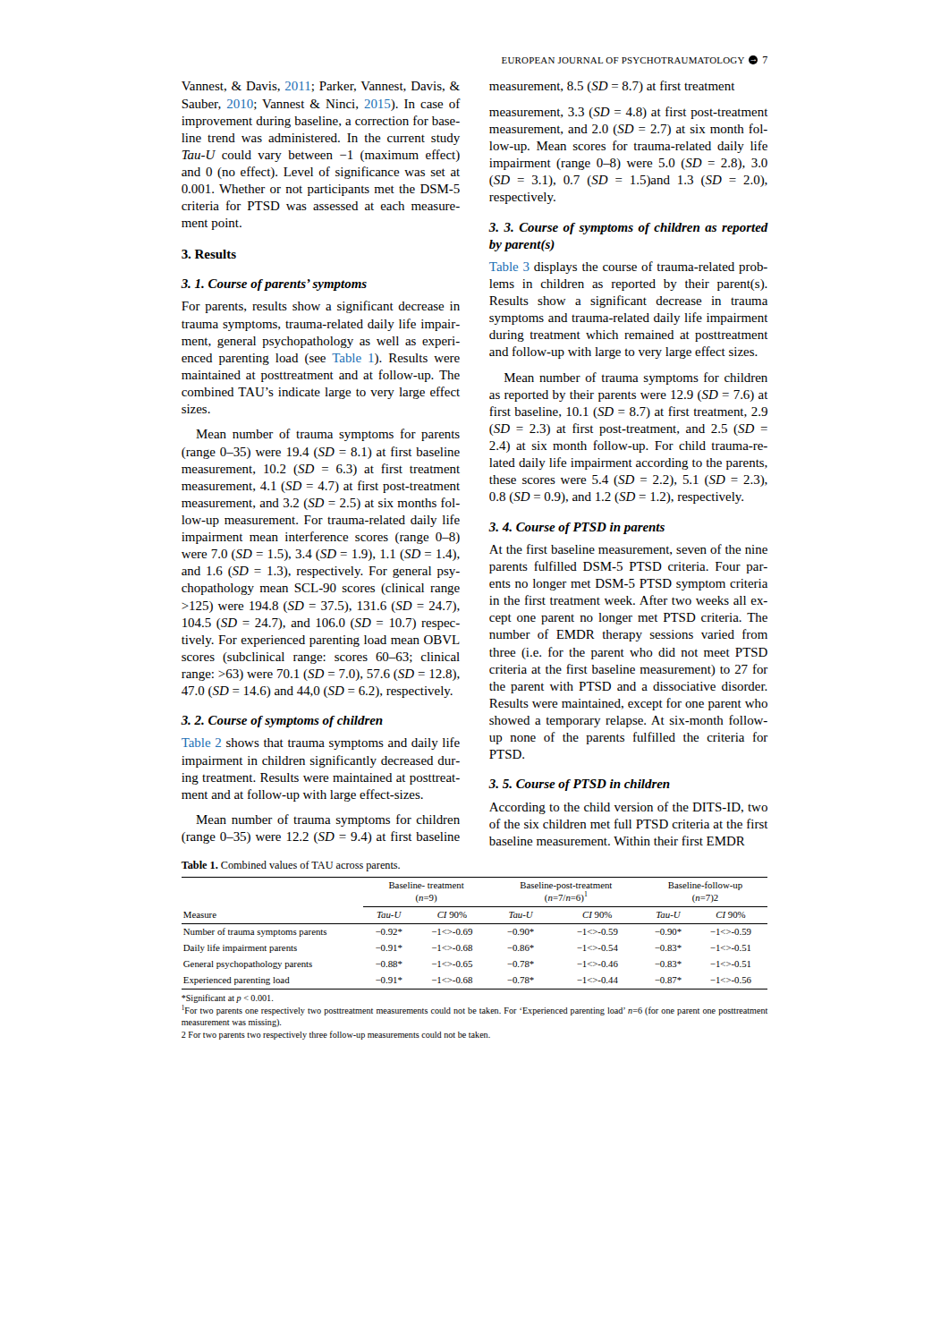European Journal of Psychotraumatology 7
Vannest, & Davis, 2011; Parker, Vannest, Davis, & Sauber, 2010; Vannest & Ninci, 2015). In case of improvement during baseline, a correction for baseline trend was administered. In the current study Tau-U could vary between −1 (maximum effect) and 0 (no effect). Level of significance was set at 0.001. Whether or not participants met the DSM-5 criteria for PTSD was assessed at each measurement point.
3. Results
3. 1. Course of parents’ symptoms
For parents, results show a significant decrease in trauma symptoms, trauma-related daily life impairment, general psychopathology as well as experienced parenting load (see Table 1). Results were maintained at posttreatment and at follow-up. The combined TAU’s indicate large to very large effect sizes.
Mean number of trauma symptoms for parents (range 0–35) were 19.4 (SD = 8.1) at first baseline measurement, 10.2 (SD = 6.3) at first treatment measurement, 4.1 (SD = 4.7) at first post-treatment measurement, and 3.2 (SD = 2.5) at six months follow-up measurement. For trauma-related daily life impairment mean interference scores (range 0–8) were 7.0 (SD = 1.5), 3.4 (SD = 1.9), 1.1 (SD = 1.4), and 1.6 (SD = 1.3), respectively. For general psychopathology mean SCL-90 scores (clinical range >125) were 194.8 (SD = 37.5), 131.6 (SD = 24.7), 104.5 (SD = 24.7), and 106.0 (SD = 10.7) respectively. For experienced parenting load mean OBVL scores (subclinical range: scores 60–63; clinical range: >63) were 70.1 (SD = 7.0), 57.6 (SD = 12.8), 47.0 (SD = 14.6) and 44,0 (SD = 6.2), respectively.
3. 2. Course of symptoms of children
Table 2 shows that trauma symptoms and daily life impairment in children significantly decreased during treatment. Results were maintained at posttreatment and at follow-up with large effect-sizes.
Mean number of trauma symptoms for children (range 0–35) were 12.2 (SD = 9.4) at first baseline measurement, 8.5 (SD = 8.7) at first treatment
measurement, 3.3 (SD = 4.8) at first post-treatment measurement, and 2.0 (SD = 2.7) at six month follow-up. Mean scores for trauma-related daily life impairment (range 0–8) were 5.0 (SD = 2.8), 3.0 (SD = 3.1), 0.7 (SD = 1.5)and 1.3 (SD = 2.0), respectively.
3. 3. Course of symptoms of children as reported by parent(s)
Table 3 displays the course of trauma-related problems in children as reported by their parent(s). Results show a significant decrease in trauma symptoms and trauma-related daily life impairment during treatment which remained at posttreatment and follow-up with large to very large effect sizes.
Mean number of trauma symptoms for children as reported by their parents were 12.9 (SD = 7.6) at first baseline, 10.1 (SD = 8.7) at first treatment, 2.9 (SD = 2.3) at first post-treatment, and 2.5 (SD = 2.4) at six month follow-up. For child trauma-related daily life impairment according to the parents, these scores were 5.4 (SD = 2.2), 5.1 (SD = 2.3), 0.8 (SD = 0.9), and 1.2 (SD = 1.2), respectively.
3. 4. Course of PTSD in parents
At the first baseline measurement, seven of the nine parents fulfilled DSM-5 PTSD criteria. Four parents no longer met DSM-5 PTSD symptom criteria in the first treatment week. After two weeks all except one parent no longer met PTSD criteria. The number of EMDR therapy sessions varied from three (i.e. for the parent who did not meet PTSD criteria at the first baseline measurement) to 27 for the parent with PTSD and a dissociative disorder. Results were maintained, except for one parent who showed a temporary relapse. At six-month follow-up none of the parents fulfilled the criteria for PTSD.
3. 5. Course of PTSD in children
According to the child version of the DITS-ID, two of the six children met full PTSD criteria at the first baseline measurement. Within their first EMDR
Table 1. Combined values of TAU across parents.
| | Baseline- treatment ( n =9) | Baseline-post-treatment ( n =7/ n =6) 1 | Baseline-follow-up ( n =7)2 |
| --- | --- | --- | --- |
| Measure | Tau-U | CI 90% | Tau-U | CI 90% | Tau-U | CI 90% |
| Number of trauma symptoms parents | −0.92* | −1<>-0.69 | −0.90* | −1<>-0.59 | −0.90* | −1<>-0.59 |
| Daily life impairment parents | −0.91* | −1<>-0.68 | −0.86* | −1<>-0.54 | −0.83* | −1<>-0.51 |
| General psychopathology parents | −0.88* | −1<>-0.65 | −0.78* | −1<>-0.46 | −0.83* | −1<>-0.51 |
| Experienced parenting load | −0.91* | −1<>-0.68 | −0.78* | −1<>-0.44 | −0.87* | −1<>-0.56 |
*Significant at p < 0.001.
1For two parents one respectively two posttreatment measurements could not be taken. For ‘Experienced parenting load’ n=6 (for one parent one posttreatment measurement was missing).
2 For two parents two respectively three follow-up measurements could not be taken.